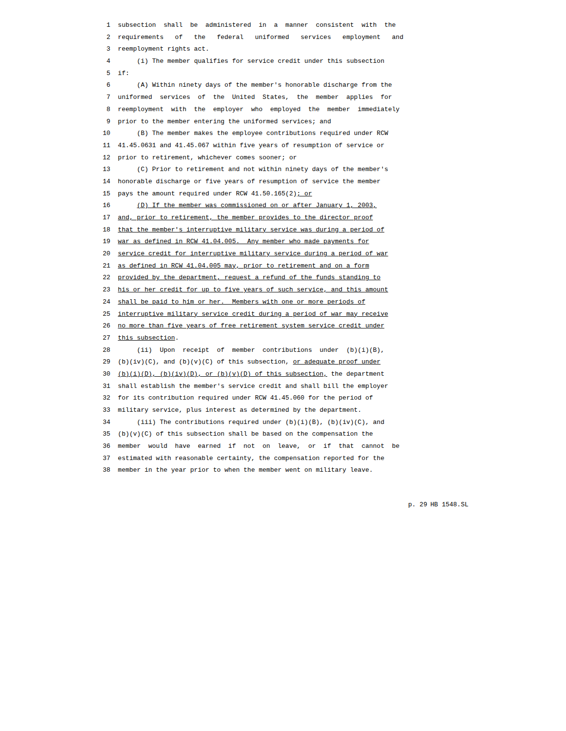subsection shall be administered in a manner consistent with the
requirements of the federal uniformed services employment and
reemployment rights act.
(i) The member qualifies for service credit under this subsection
if:
(A) Within ninety days of the member's honorable discharge from the
uniformed services of the United States, the member applies for
reemployment with the employer who employed the member immediately
prior to the member entering the uniformed services; and
(B) The member makes the employee contributions required under RCW
41.45.0631 and 41.45.067 within five years of resumption of service or
prior to retirement, whichever comes sooner; or
(C) Prior to retirement and not within ninety days of the member's
honorable discharge or five years of resumption of service the member
pays the amount required under RCW 41.50.165(2); or
(D) If the member was commissioned on or after January 1, 2003,
and, prior to retirement, the member provides to the director proof
that the member's interruptive military service was during a period of
war as defined in RCW 41.04.005. Any member who made payments for
service credit for interruptive military service during a period of war
as defined in RCW 41.04.005 may, prior to retirement and on a form
provided by the department, request a refund of the funds standing to
his or her credit for up to five years of such service, and this amount
shall be paid to him or her. Members with one or more periods of
interruptive military service credit during a period of war may receive
no more than five years of free retirement system service credit under
this subsection.
(ii) Upon receipt of member contributions under (b)(i)(B),
(b)(iv)(C), and (b)(v)(C) of this subsection, or adequate proof under
(b)(i)(D), (b)(iv)(D), or (b)(v)(D) of this subsection, the department
shall establish the member's service credit and shall bill the employer
for its contribution required under RCW 41.45.060 for the period of
military service, plus interest as determined by the department.
(iii) The contributions required under (b)(i)(B), (b)(iv)(C), and
(b)(v)(C) of this subsection shall be based on the compensation the
member would have earned if not on leave, or if that cannot be
estimated with reasonable certainty, the compensation reported for the
member in the year prior to when the member went on military leave.
p. 29 HB 1548.SL